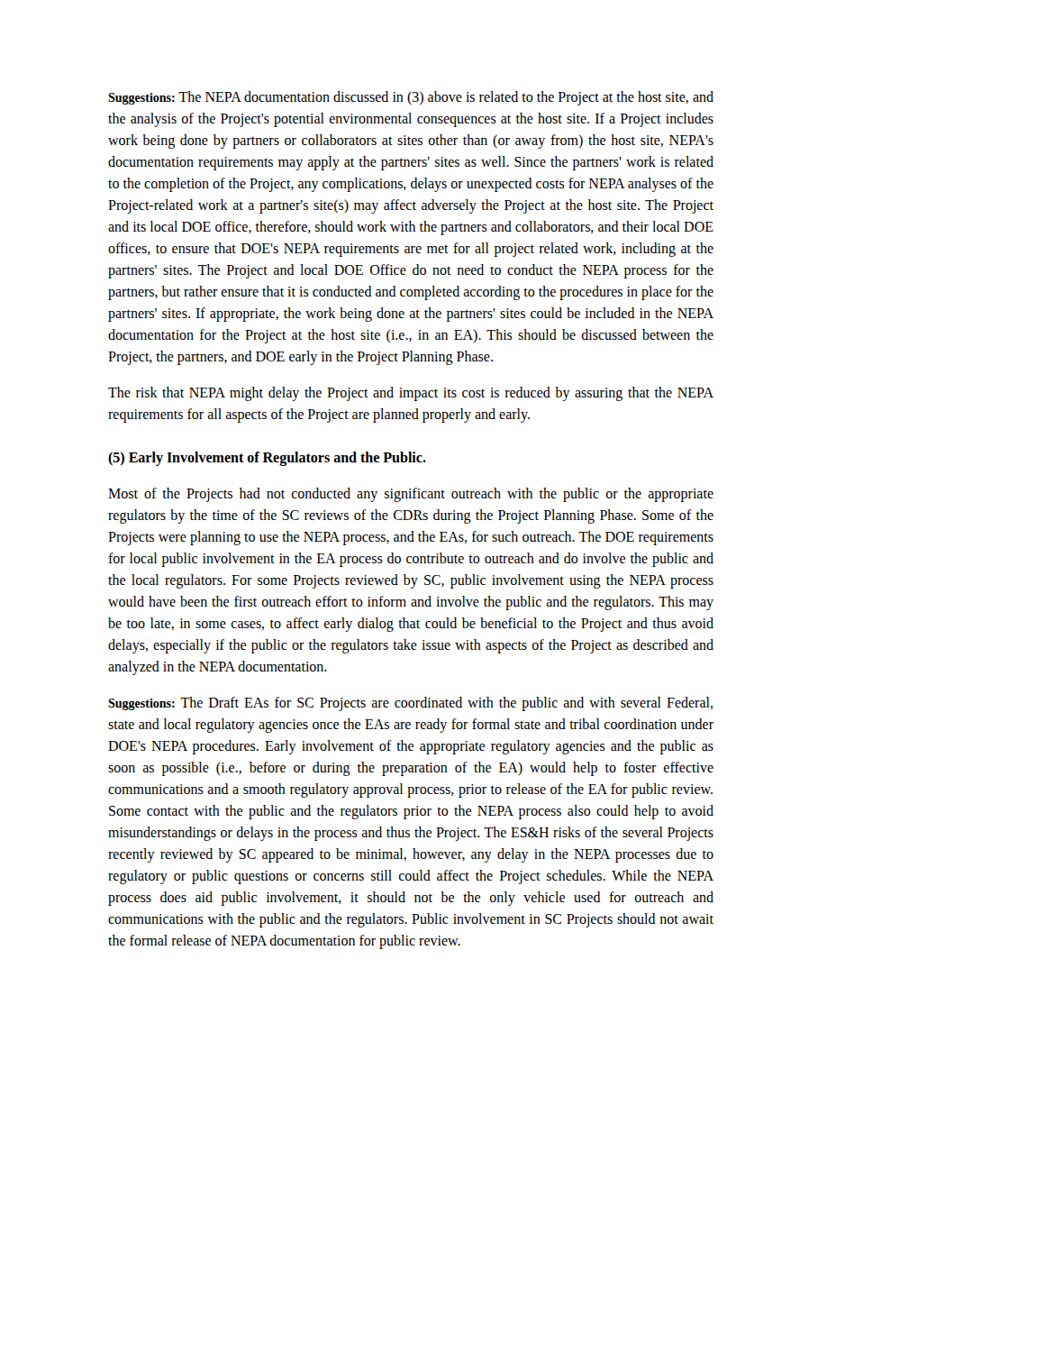Suggestions: The NEPA documentation discussed in (3) above is related to the Project at the host site, and the analysis of the Project's potential environmental consequences at the host site. If a Project includes work being done by partners or collaborators at sites other than (or away from) the host site, NEPA's documentation requirements may apply at the partners' sites as well. Since the partners' work is related to the completion of the Project, any complications, delays or unexpected costs for NEPA analyses of the Project-related work at a partner's site(s) may affect adversely the Project at the host site. The Project and its local DOE office, therefore, should work with the partners and collaborators, and their local DOE offices, to ensure that DOE's NEPA requirements are met for all project related work, including at the partners' sites. The Project and local DOE Office do not need to conduct the NEPA process for the partners, but rather ensure that it is conducted and completed according to the procedures in place for the partners' sites. If appropriate, the work being done at the partners' sites could be included in the NEPA documentation for the Project at the host site (i.e., in an EA). This should be discussed between the Project, the partners, and DOE early in the Project Planning Phase.
The risk that NEPA might delay the Project and impact its cost is reduced by assuring that the NEPA requirements for all aspects of the Project are planned properly and early.
(5) Early Involvement of Regulators and the Public.
Most of the Projects had not conducted any significant outreach with the public or the appropriate regulators by the time of the SC reviews of the CDRs during the Project Planning Phase. Some of the Projects were planning to use the NEPA process, and the EAs, for such outreach. The DOE requirements for local public involvement in the EA process do contribute to outreach and do involve the public and the local regulators. For some Projects reviewed by SC, public involvement using the NEPA process would have been the first outreach effort to inform and involve the public and the regulators. This may be too late, in some cases, to affect early dialog that could be beneficial to the Project and thus avoid delays, especially if the public or the regulators take issue with aspects of the Project as described and analyzed in the NEPA documentation.
Suggestions: The Draft EAs for SC Projects are coordinated with the public and with several Federal, state and local regulatory agencies once the EAs are ready for formal state and tribal coordination under DOE's NEPA procedures. Early involvement of the appropriate regulatory agencies and the public as soon as possible (i.e., before or during the preparation of the EA) would help to foster effective communications and a smooth regulatory approval process, prior to release of the EA for public review. Some contact with the public and the regulators prior to the NEPA process also could help to avoid misunderstandings or delays in the process and thus the Project. The ES&H risks of the several Projects recently reviewed by SC appeared to be minimal, however, any delay in the NEPA processes due to regulatory or public questions or concerns still could affect the Project schedules. While the NEPA process does aid public involvement, it should not be the only vehicle used for outreach and communications with the public and the regulators. Public involvement in SC Projects should not await the formal release of NEPA documentation for public review.